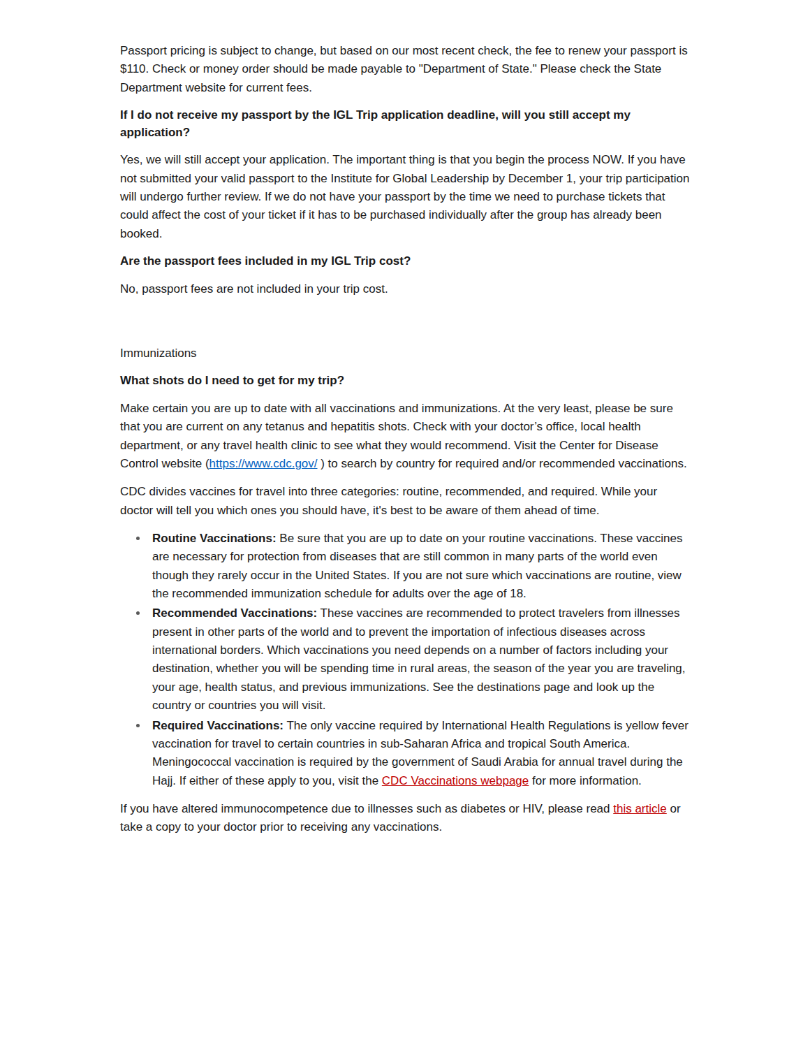Passport pricing is subject to change, but based on our most recent check, the fee to renew your passport is $110. Check or money order should be made payable to "Department of State." Please check the State Department website for current fees.
If I do not receive my passport by the IGL Trip application deadline, will you still accept my application?
Yes, we will still accept your application. The important thing is that you begin the process NOW. If you have not submitted your valid passport to the Institute for Global Leadership by December 1, your trip participation will undergo further review. If we do not have your passport by the time we need to purchase tickets that could affect the cost of your ticket if it has to be purchased individually after the group has already been booked.
Are the passport fees included in my IGL Trip cost?
No, passport fees are not included in your trip cost.
Immunizations
What shots do I need to get for my trip?
Make certain you are up to date with all vaccinations and immunizations. At the very least, please be sure that you are current on any tetanus and hepatitis shots. Check with your doctor’s office, local health department, or any travel health clinic to see what they would recommend. Visit the Center for Disease Control website (https://www.cdc.gov/ ) to search by country for required and/or recommended vaccinations.
CDC divides vaccines for travel into three categories: routine, recommended, and required. While your doctor will tell you which ones you should have, it's best to be aware of them ahead of time.
Routine Vaccinations: Be sure that you are up to date on your routine vaccinations. These vaccines are necessary for protection from diseases that are still common in many parts of the world even though they rarely occur in the United States. If you are not sure which vaccinations are routine, view the recommended immunization schedule for adults over the age of 18.
Recommended Vaccinations: These vaccines are recommended to protect travelers from illnesses present in other parts of the world and to prevent the importation of infectious diseases across international borders. Which vaccinations you need depends on a number of factors including your destination, whether you will be spending time in rural areas, the season of the year you are traveling, your age, health status, and previous immunizations. See the destinations page and look up the country or countries you will visit.
Required Vaccinations: The only vaccine required by International Health Regulations is yellow fever vaccination for travel to certain countries in sub-Saharan Africa and tropical South America. Meningococcal vaccination is required by the government of Saudi Arabia for annual travel during the Hajj. If either of these apply to you, visit the CDC Vaccinations webpage for more information.
If you have altered immunocompetence due to illnesses such as diabetes or HIV, please read this article or take a copy to your doctor prior to receiving any vaccinations.